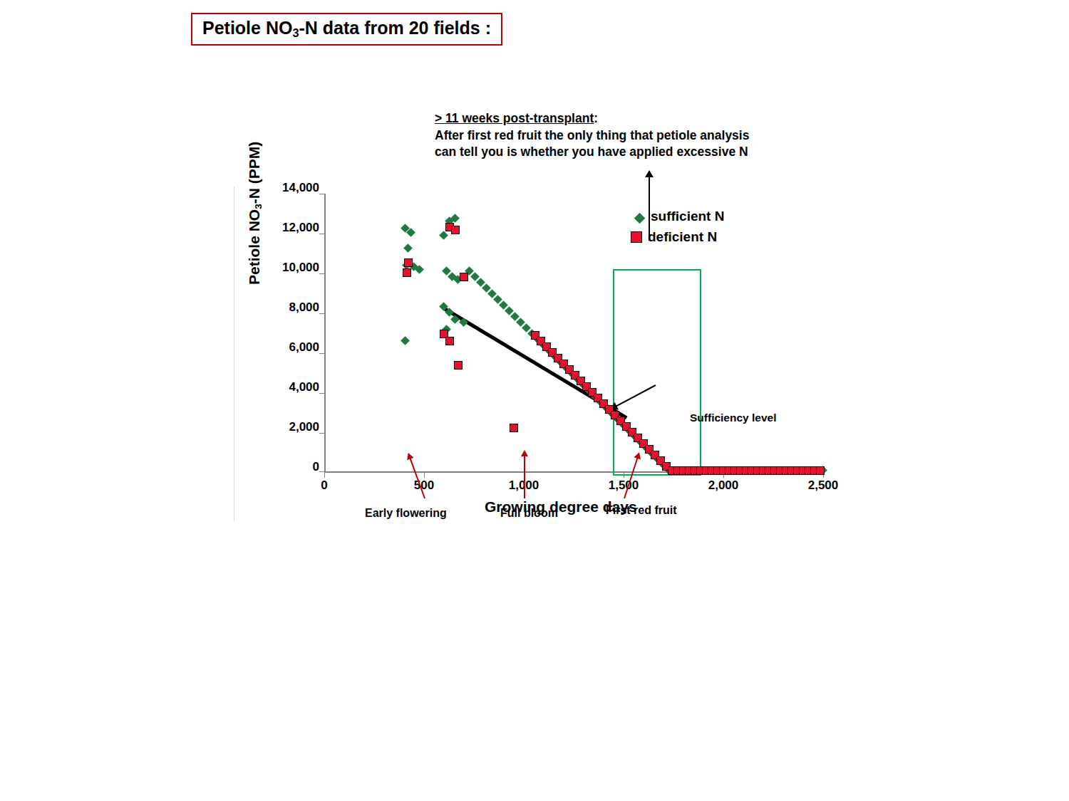Petiole NO3-N data from 20 fields :
> 11 weeks post-transplant:
After first red fruit the only thing that petiole analysis
can tell you is whether you have applied excessive N
Petiole NO3-N (PPM)
14,000
12,000
10,000
8,000
6,000
4,000
2,000
0
0
500
1,000
1,500
2,000
2,500
Growing degree days
sufficient N
deficient N
Sufficiency level
Early flowering
Full bloom
First red fruit